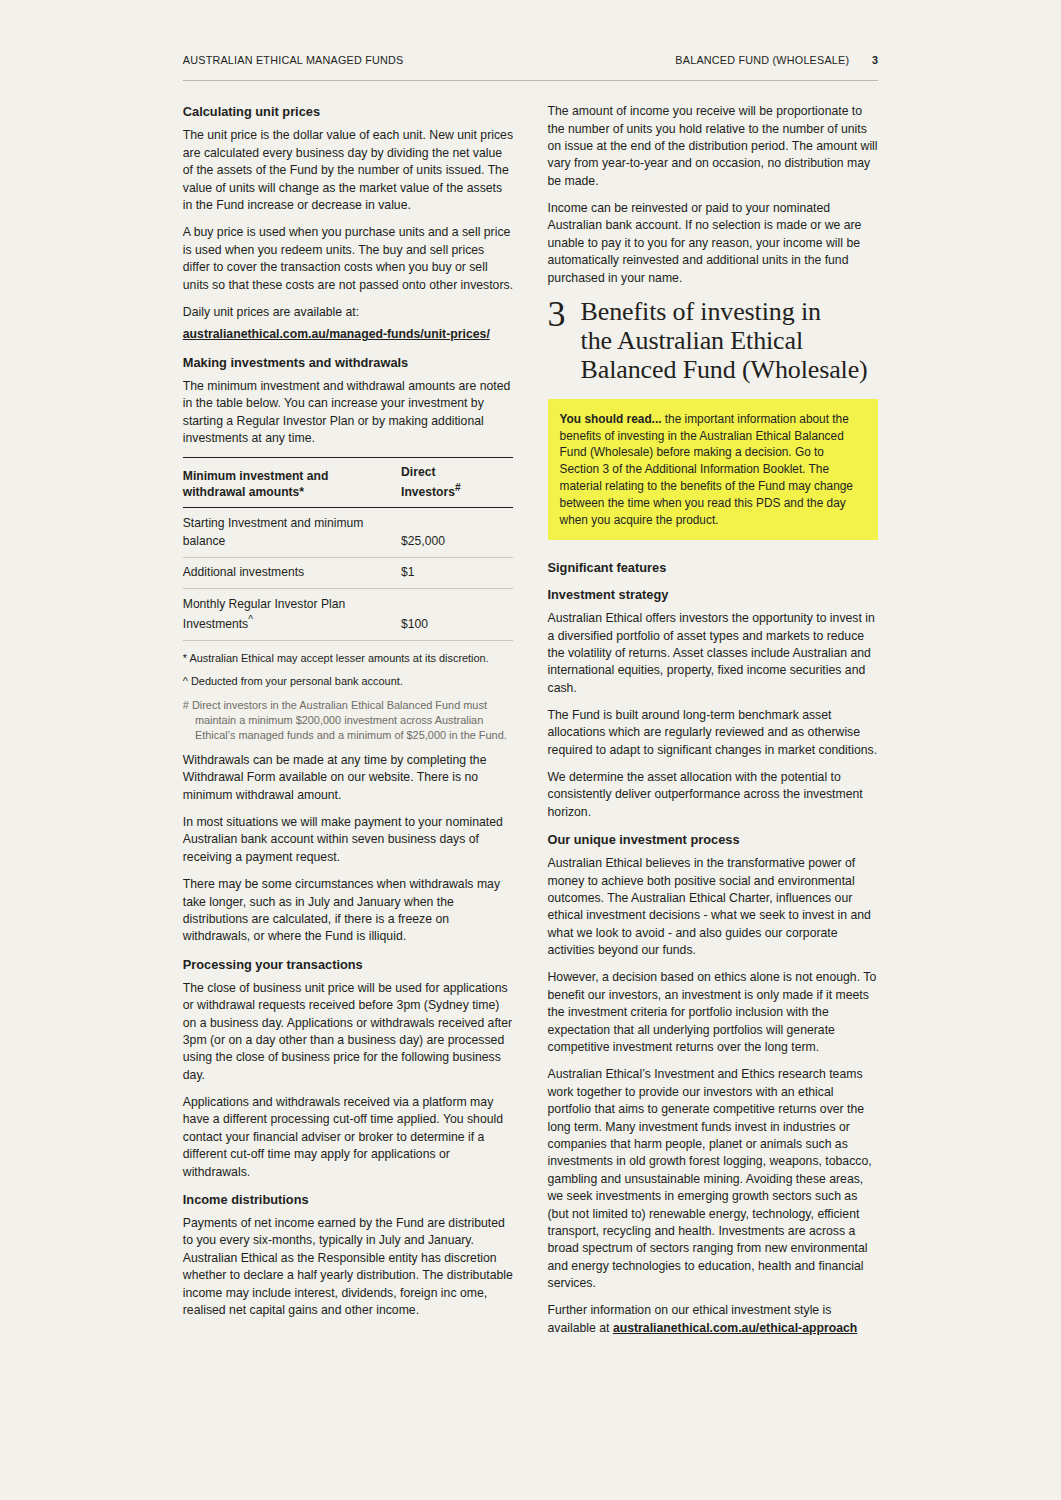Australian Ethical Managed Funds
Balanced Fund (Wholesale)3
Calculating unit prices
The unit price is the dollar value of each unit. New unit prices are calculated every business day by dividing the net value of the assets of the Fund by the number of units issued. The value of units will change as the market value of the assets in the Fund increase or decrease in value.
A buy price is used when you purchase units and a sell price is used when you redeem units. The buy and sell prices differ to cover the transaction costs when you buy or sell units so that these costs are not passed onto other investors.
Daily unit prices are available at:
australianethical.com.au/managed-funds/unit-prices/
Making investments and withdrawals
The minimum investment and withdrawal amounts are noted in the table below. You can increase your investment by starting a Regular Investor Plan or by making additional investments at any time.
| Minimum investment and withdrawal amounts* | Direct Investors # |
| --- | --- |
| Starting Investment and minimum balance | $25,000 |
| Additional investments | $1 |
| Monthly Regular Investor Plan Investments ^ | $100 |
* Australian Ethical may accept lesser amounts at its discretion.
^ Deducted from your personal bank account.
# Direct investors in the Australian Ethical Balanced Fund must maintain a minimum $200,000 investment across Australian Ethical’s managed funds and a minimum of $25,000 in the Fund.
Withdrawals can be made at any time by completing the Withdrawal Form available on our website. There is no minimum withdrawal amount.
In most situations we will make payment to your nominated Australian bank account within seven business days of receiving a payment request.
There may be some circumstances when withdrawals may take longer, such as in July and January when the distributions are calculated, if there is a freeze on withdrawals, or where the Fund is illiquid.
Processing your transactions
The close of business unit price will be used for applications or withdrawal requests received before 3pm (Sydney time) on a business day. Applications or withdrawals received after 3pm (or on a day other than a business day) are processed using the close of business price for the following business day.
Applications and withdrawals received via a platform may have a different processing cut-off time applied. You should contact your financial adviser or broker to determine if a different cut-off time may apply for applications or withdrawals.
Income distributions
Payments of net income earned by the Fund are distributed to you every six-months, typically in July and January. Australian Ethical as the Responsible entity has discretion whether to declare a half yearly distribution. The distributable income may include interest, dividends, foreign inc ome, realised net capital gains and other income.
The amount of income you receive will be proportionate to the number of units you hold relative to the number of units on issue at the end of the distribution period. The amount will vary from year-to-year and on occasion, no distribution may be made.
Income can be reinvested or paid to your nominated Australian bank account. If no selection is made or we are unable to pay it to you for any reason, your income will be automatically reinvested and additional units in the fund purchased in your name.
3
Benefits of investing in
the Australian Ethical
Balanced Fund (Wholesale)
You should read... the important information about the benefits of investing in the Australian Ethical Balanced Fund (Wholesale) before making a decision. Go to Section 3 of the Additional Information Booklet. The material relating to the benefits of the Fund may change between the time when you read this PDS and the day when you acquire the product.
Significant features
Investment strategy
Australian Ethical offers investors the opportunity to invest in a diversified portfolio of asset types and markets to reduce the volatility of returns. Asset classes include Australian and international equities, property, fixed income securities and cash.
The Fund is built around long-term benchmark asset allocations which are regularly reviewed and as otherwise required to adapt to significant changes in market conditions.
We determine the asset allocation with the potential to consistently deliver outperformance across the investment horizon.
Our unique investment process
Australian Ethical believes in the transformative power of money to achieve both positive social and environmental outcomes. The Australian Ethical Charter, influences our ethical investment decisions - what we seek to invest in and what we look to avoid - and also guides our corporate activities beyond our funds.
However, a decision based on ethics alone is not enough. To benefit our investors, an investment is only made if it meets the investment criteria for portfolio inclusion with the expectation that all underlying portfolios will generate competitive investment returns over the long term.
Australian Ethical’s Investment and Ethics research teams work together to provide our investors with an ethical portfolio that aims to generate competitive returns over the long term. Many investment funds invest in industries or companies that harm people, planet or animals such as investments in old growth forest logging, weapons, tobacco, gambling and unsustainable mining. Avoiding these areas, we seek investments in emerging growth sectors such as (but not limited to) renewable energy, technology, efficient transport, recycling and health. Investments are across a broad spectrum of sectors ranging from new environmental and energy technologies to education, health and financial services.
Further information on our ethical investment style is available at australianethical.com.au/ethical-approach